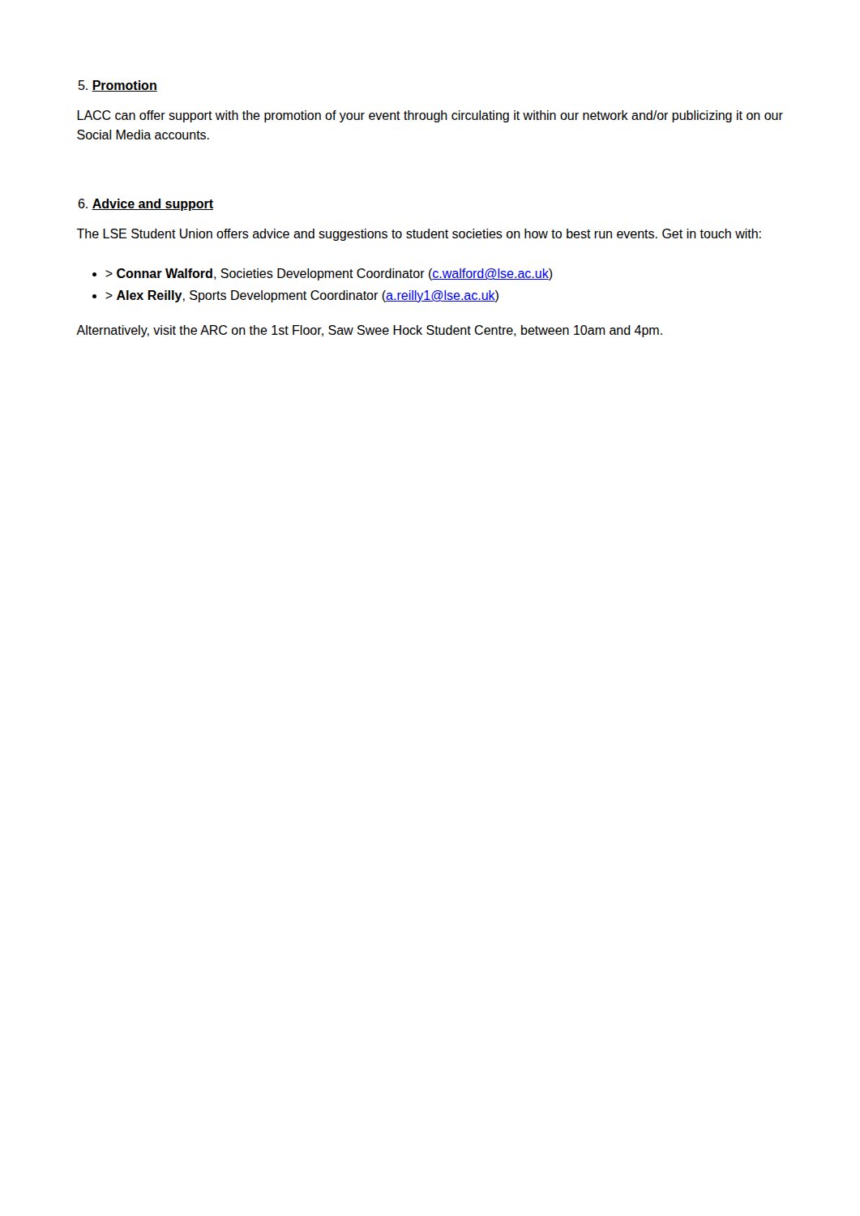Promotion
LACC can offer support with the promotion of your event through circulating it within our network and/or publicizing it on our Social Media accounts.
Advice and support
The LSE Student Union offers advice and suggestions to student societies on how to best run events. Get in touch with:
> Connar Walford, Societies Development Coordinator (c.walford@lse.ac.uk)
> Alex Reilly, Sports Development Coordinator (a.reilly1@lse.ac.uk)
Alternatively, visit the ARC on the 1st Floor, Saw Swee Hock Student Centre, between 10am and 4pm.